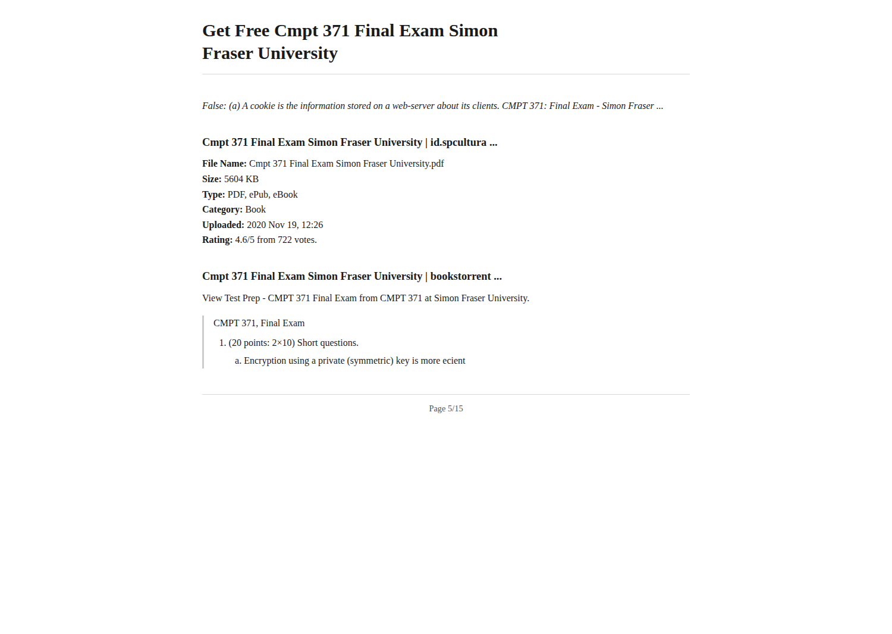Get Free Cmpt 371 Final Exam Simon Fraser University
False: (a) A cookie is the information stored on a web-server about its clients. CMPT 371: Final Exam - Simon Fraser ...
Cmpt 371 Final Exam Simon Fraser University | id.spcultura ...
File Name
Cmpt 371 Final Exam Simon Fraser University.pdf
Size
5604 KB
Type
PDF, ePub, eBook
Category
Book
Uploaded
2020 Nov 19, 12:26
Rating
4.6/5 from 722 votes.
Cmpt 371 Final Exam Simon Fraser University | bookstorrent ...
View Test Prep - CMPT 371 Final Exam from CMPT 371 at Simon Fraser University.
CMPT 371, Final Exam
(20 points: 2×10) Short questions.
Encryption using a private (symmetric) key is more ecient
Page 5/15